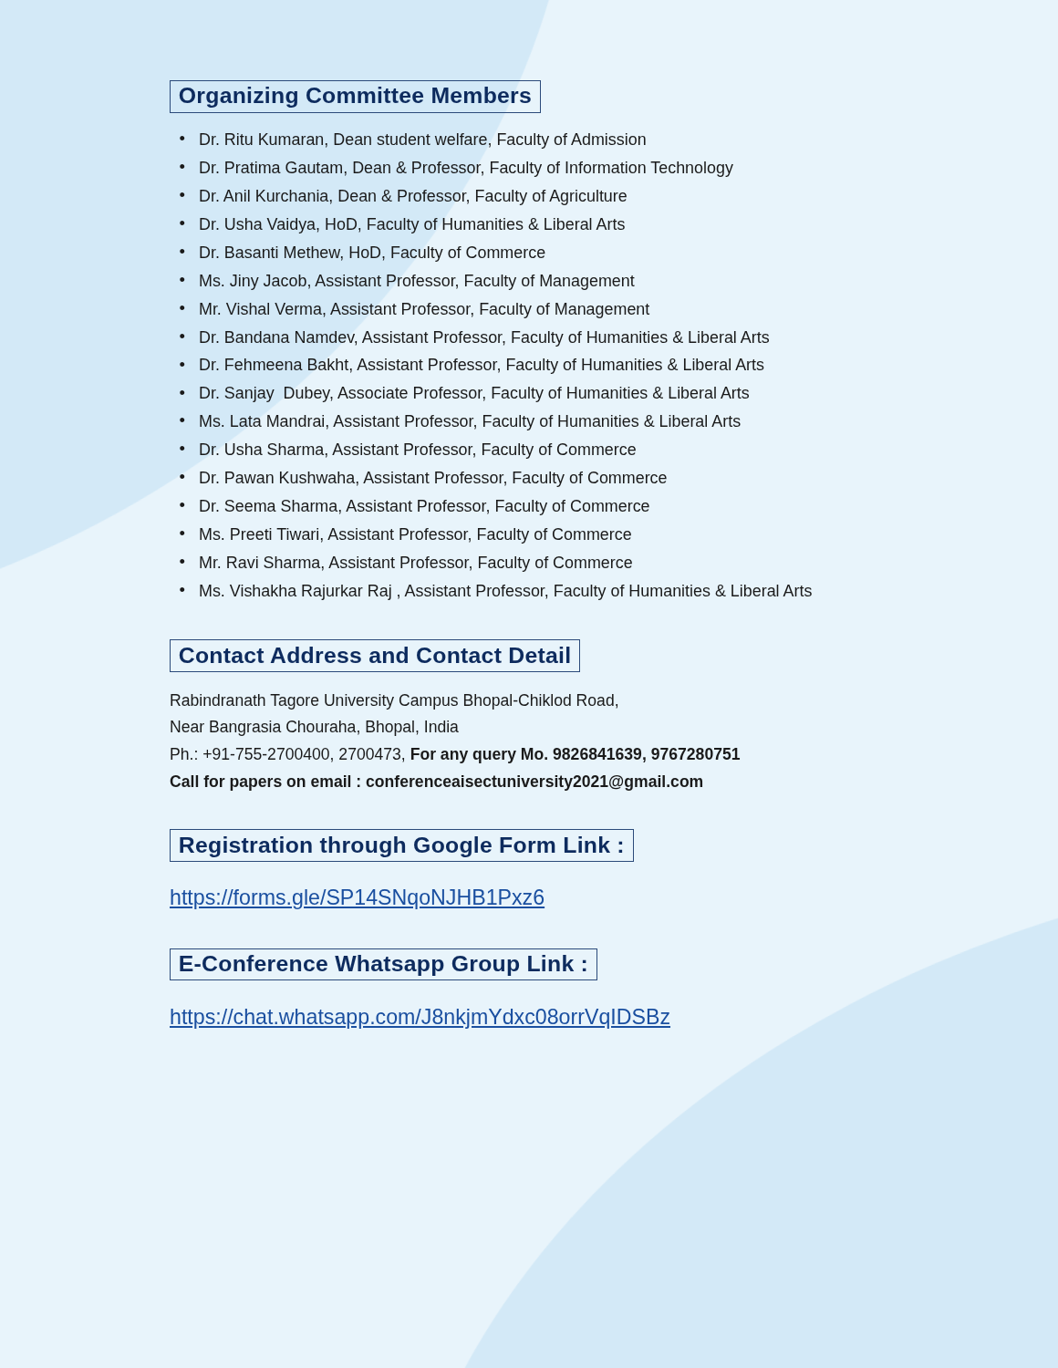Organizing Committee Members
Dr. Ritu Kumaran, Dean student welfare, Faculty of Admission
Dr. Pratima Gautam, Dean & Professor, Faculty of Information Technology
Dr. Anil Kurchania, Dean & Professor, Faculty of Agriculture
Dr. Usha Vaidya, HoD, Faculty of Humanities & Liberal Arts
Dr. Basanti Methew, HoD, Faculty of Commerce
Ms. Jiny Jacob, Assistant Professor, Faculty of Management
Mr. Vishal Verma, Assistant Professor, Faculty of Management
Dr. Bandana Namdev, Assistant Professor, Faculty of Humanities & Liberal Arts
Dr. Fehmeena Bakht, Assistant Professor, Faculty of Humanities & Liberal Arts
Dr. Sanjay Dubey, Associate Professor, Faculty of Humanities & Liberal Arts
Ms. Lata Mandrai, Assistant Professor, Faculty of Humanities & Liberal Arts
Dr. Usha Sharma, Assistant Professor, Faculty of Commerce
Dr. Pawan Kushwaha, Assistant Professor, Faculty of Commerce
Dr. Seema Sharma, Assistant Professor, Faculty of Commerce
Ms. Preeti Tiwari, Assistant Professor, Faculty of Commerce
Mr. Ravi Sharma, Assistant Professor, Faculty of Commerce
Ms. Vishakha Rajurkar Raj , Assistant Professor, Faculty of Humanities & Liberal Arts
Contact Address and Contact Detail
Rabindranath Tagore University Campus Bhopal-Chiklod Road,
Near Bangrasia Chouraha, Bhopal, India
Ph.: +91-755-2700400, 2700473, For any query Mo. 9826841639, 9767280751
Call for papers on email : conferenceaisectuniversity2021@gmail.com
Registration through Google Form Link :
https://forms.gle/SP14SNqoNJHB1Pxz6
E-Conference Whatsapp Group Link :
https://chat.whatsapp.com/J8nkjmYdxc08orrVqIDSBz